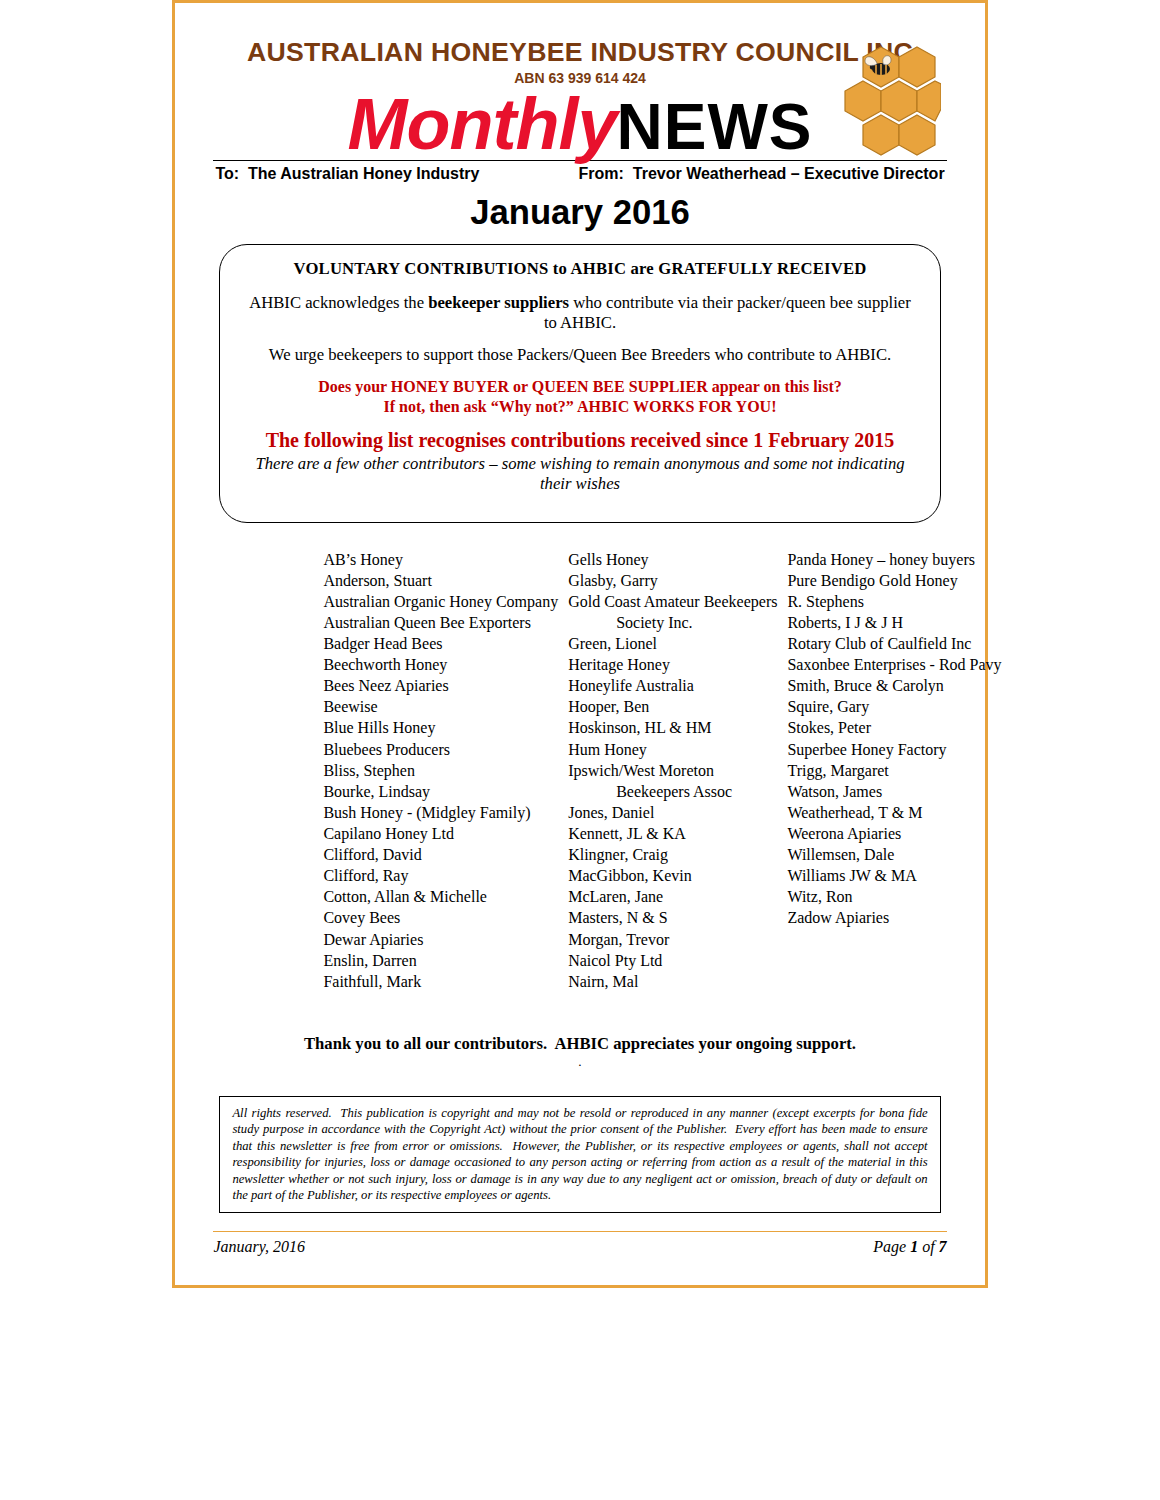AUSTRALIAN HONEYBEE INDUSTRY COUNCIL INC
ABN 63 939 614 424
Monthly NEWS
To: The Australian Honey Industry From: Trevor Weatherhead – Executive Director
January 2016
VOLUNTARY CONTRIBUTIONS to AHBIC are GRATEFULLY RECEIVED
AHBIC acknowledges the beekeeper suppliers who contribute via their packer/queen bee supplier to AHBIC.
We urge beekeepers to support those Packers/Queen Bee Breeders who contribute to AHBIC.
Does your HONEY BUYER or QUEEN BEE SUPPLIER appear on this list?
If not, then ask “Why not?” AHBIC WORKS FOR YOU!
The following list recognises contributions received since 1 February 2015
There are a few other contributors – some wishing to remain anonymous and some not indicating their wishes
AB’s Honey
Anderson, Stuart
Australian Organic Honey Company
Australian Queen Bee Exporters
Badger Head Bees
Beechworth Honey
Bees Neez Apiaries
Beewise
Blue Hills Honey
Bluebees Producers
Bliss, Stephen
Bourke, Lindsay
Bush Honey - (Midgley Family)
Capilano Honey Ltd
Clifford, David
Clifford, Ray
Cotton, Allan & Michelle
Covey Bees
Dewar Apiaries
Enslin, Darren
Faithfull, Mark
Gells Honey
Glasby, Garry
Gold Coast Amateur Beekeepers
Society Inc.
Green, Lionel
Heritage Honey
Honeylife Australia
Hooper, Ben
Hoskinson, HL & HM
Hum Honey
Ipswich/West Moreton
Beekeepers Assoc
Jones, Daniel
Kennett, JL & KA
Klingner, Craig
MacGibbon, Kevin
McLaren, Jane
Masters, N & S
Morgan, Trevor
Naicol Pty Ltd
Nairn, Mal
Panda Honey – honey buyers
Pure Bendigo Gold Honey
R. Stephens
Roberts, I J & J H
Rotary Club of Caulfield Inc
Saxonbee Enterprises - Rod Pavy
Smith, Bruce & Carolyn
Squire, Gary
Stokes, Peter
Superbee Honey Factory
Trigg, Margaret
Watson, James
Weatherhead, T & M
Weerona Apiaries
Willemsen, Dale
Williams JW & MA
Witz, Ron
Zadow Apiaries
Thank you to all our contributors. AHBIC appreciates your ongoing support.
.
All rights reserved. This publication is copyright and may not be resold or reproduced in any manner (except excerpts for bona fide study purpose in accordance with the Copyright Act) without the prior consent of the Publisher. Every effort has been made to ensure that this newsletter is free from error or omissions. However, the Publisher, or its respective employees or agents, shall not accept responsibility for injuries, loss or damage occasioned to any person acting or referring from action as a result of the material in this newsletter whether or not such injury, loss or damage is in any way due to any negligent act or omission, breach of duty or default on the part of the Publisher, or its respective employees or agents.
January, 2016 Page 1 of 7